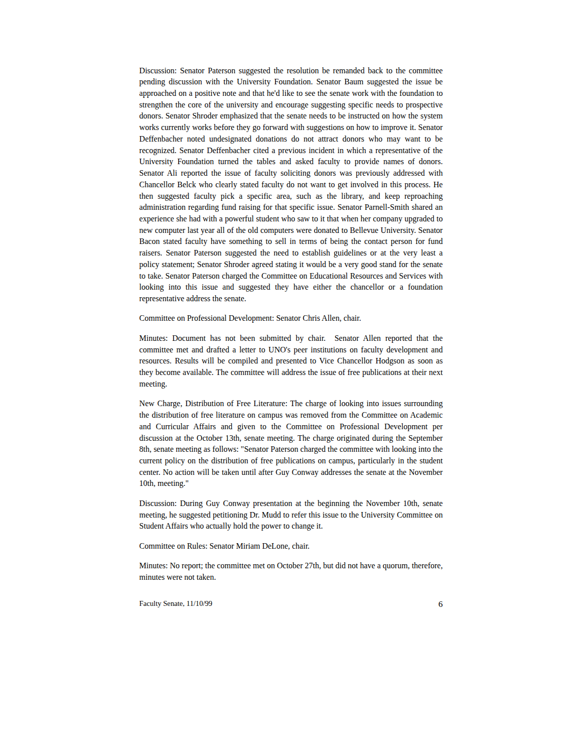Discussion: Senator Paterson suggested the resolution be remanded back to the committee pending discussion with the University Foundation. Senator Baum suggested the issue be approached on a positive note and that he'd like to see the senate work with the foundation to strengthen the core of the university and encourage suggesting specific needs to prospective donors. Senator Shroder emphasized that the senate needs to be instructed on how the system works currently works before they go forward with suggestions on how to improve it. Senator Deffenbacher noted undesignated donations do not attract donors who may want to be recognized. Senator Deffenbacher cited a previous incident in which a representative of the University Foundation turned the tables and asked faculty to provide names of donors. Senator Ali reported the issue of faculty soliciting donors was previously addressed with Chancellor Belck who clearly stated faculty do not want to get involved in this process. He then suggested faculty pick a specific area, such as the library, and keep reproaching administration regarding fund raising for that specific issue. Senator Parnell-Smith shared an experience she had with a powerful student who saw to it that when her company upgraded to new computer last year all of the old computers were donated to Bellevue University. Senator Bacon stated faculty have something to sell in terms of being the contact person for fund raisers. Senator Paterson suggested the need to establish guidelines or at the very least a policy statement; Senator Shroder agreed stating it would be a very good stand for the senate to take. Senator Paterson charged the Committee on Educational Resources and Services with looking into this issue and suggested they have either the chancellor or a foundation representative address the senate.
Committee on Professional Development: Senator Chris Allen, chair.
Minutes: Document has not been submitted by chair. Senator Allen reported that the committee met and drafted a letter to UNO's peer institutions on faculty development and resources. Results will be compiled and presented to Vice Chancellor Hodgson as soon as they become available. The committee will address the issue of free publications at their next meeting.
New Charge, Distribution of Free Literature: The charge of looking into issues surrounding the distribution of free literature on campus was removed from the Committee on Academic and Curricular Affairs and given to the Committee on Professional Development per discussion at the October 13th, senate meeting. The charge originated during the September 8th, senate meeting as follows: "Senator Paterson charged the committee with looking into the current policy on the distribution of free publications on campus, particularly in the student center. No action will be taken until after Guy Conway addresses the senate at the November 10th, meeting."
Discussion: During Guy Conway presentation at the beginning the November 10th, senate meeting, he suggested petitioning Dr. Mudd to refer this issue to the University Committee on Student Affairs who actually hold the power to change it.
Committee on Rules: Senator Miriam DeLone, chair.
Minutes: No report; the committee met on October 27th, but did not have a quorum, therefore, minutes were not taken.
Faculty Senate, 11/10/99 6